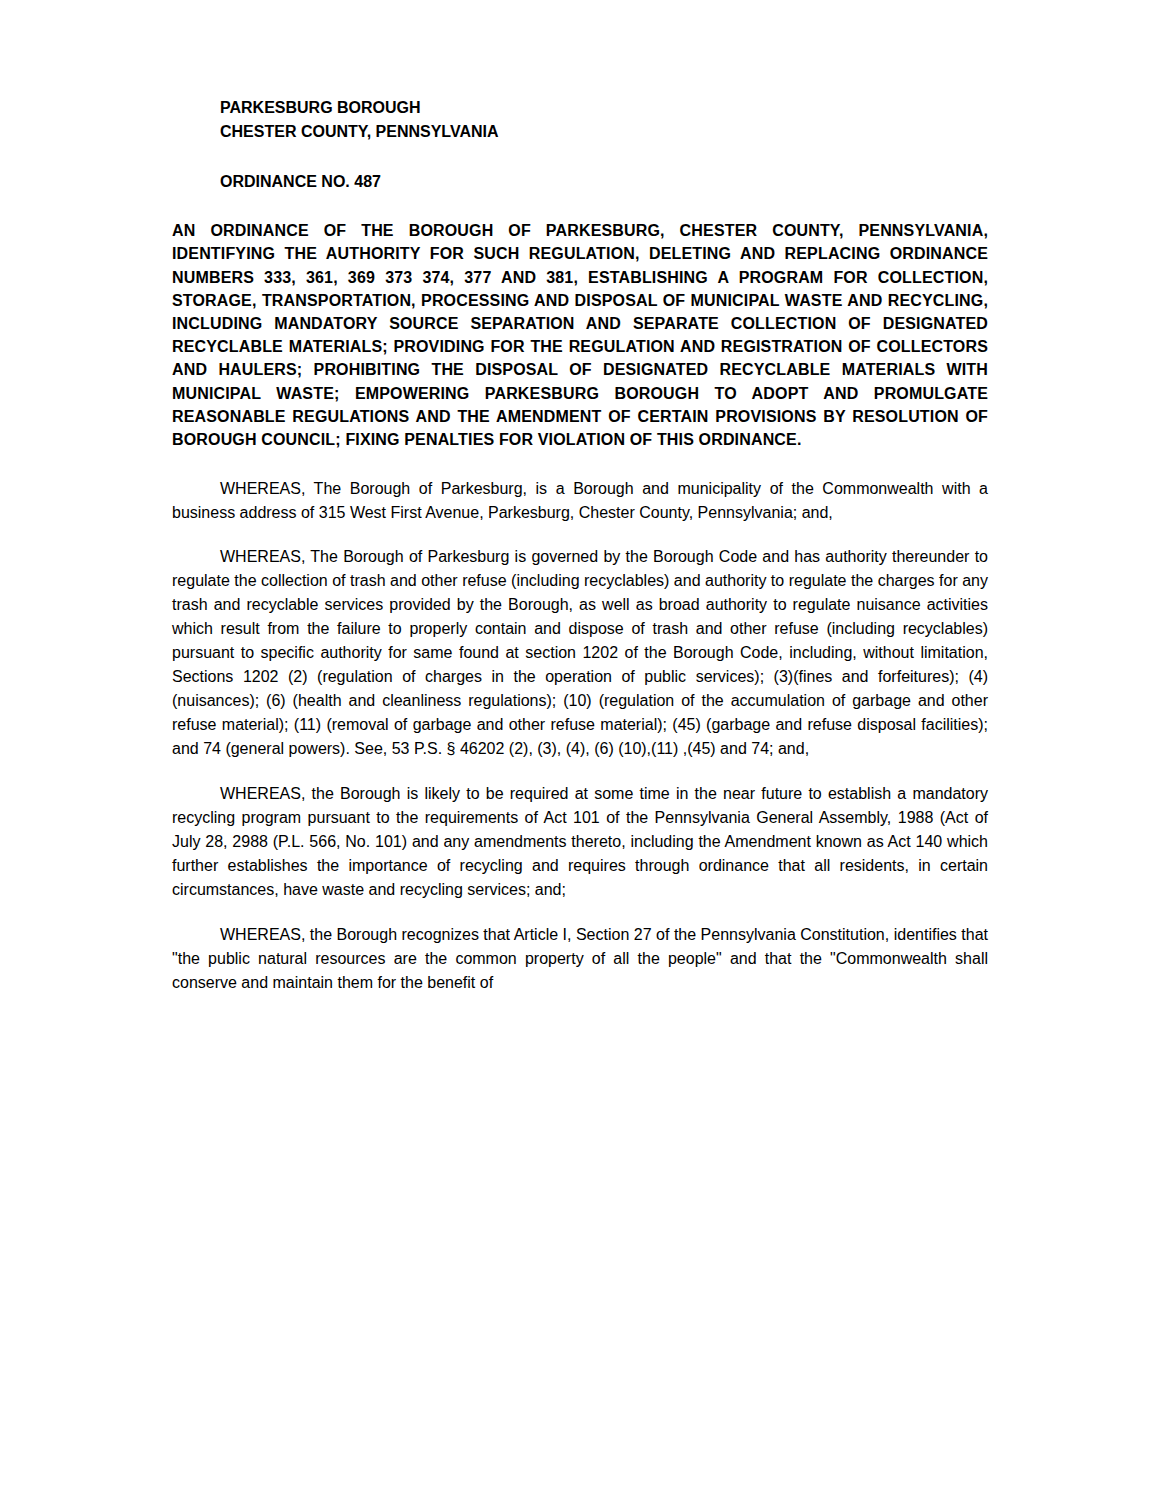PARKESBURG BOROUGH
CHESTER COUNTY, PENNSYLVANIA
ORDINANCE NO. 487
An Ordinance of the Borough of Parkesburg, Chester County, Pennsylvania, identifying the authority for such regulation, deleting and replacing Ordinance Numbers 333, 361, 369 373 374, 377 and 381, establishing a program for collection, storage, transportation, processing and disposal of municipal waste and recycling, including mandatory source separation and separate collection of designated recyclable materials; providing for the regulation and registration of collectors and haulers; prohibiting the disposal of designated recyclable materials with municipal waste; empowering Parkesburg Borough to adopt and promulgate reasonable regulations and the amendment of certain provisions by resolution of Borough Council; fixing penalties for violation of this Ordinance.
WHEREAS, The Borough of Parkesburg, is a Borough and municipality of the Commonwealth with a business address of 315 West First Avenue, Parkesburg, Chester County, Pennsylvania; and,
WHEREAS, The Borough of Parkesburg is governed by the Borough Code and has authority thereunder to regulate the collection of trash and other refuse (including recyclables) and authority to regulate the charges for any trash and recyclable services provided by the Borough, as well as broad authority to regulate nuisance activities which result from the failure to properly contain and dispose of trash and other refuse (including recyclables) pursuant to specific authority for same found at section 1202 of the Borough Code, including, without limitation, Sections 1202 (2) (regulation of charges in the operation of public services); (3)(fines and forfeitures); (4)(nuisances); (6) (health and cleanliness regulations); (10) (regulation of the accumulation of garbage and other refuse material); (11) (removal of garbage and other refuse material); (45) (garbage and refuse disposal facilities); and 74 (general powers). See, 53 P.S. § 46202 (2), (3), (4), (6) (10),(11) ,(45) and 74; and,
WHEREAS, the Borough is likely to be required at some time in the near future to establish a mandatory recycling program pursuant to the requirements of Act 101 of the Pennsylvania General Assembly, 1988 (Act of July 28, 2988 (P.L. 566, No. 101) and any amendments thereto, including the Amendment known as Act 140 which further establishes the importance of recycling and requires through ordinance that all residents, in certain circumstances, have waste and recycling services; and;
WHEREAS, the Borough recognizes that Article I, Section 27 of the Pennsylvania Constitution, identifies that "the public natural resources are the common property of all the people" and that the "Commonwealth shall conserve and maintain them for the benefit of